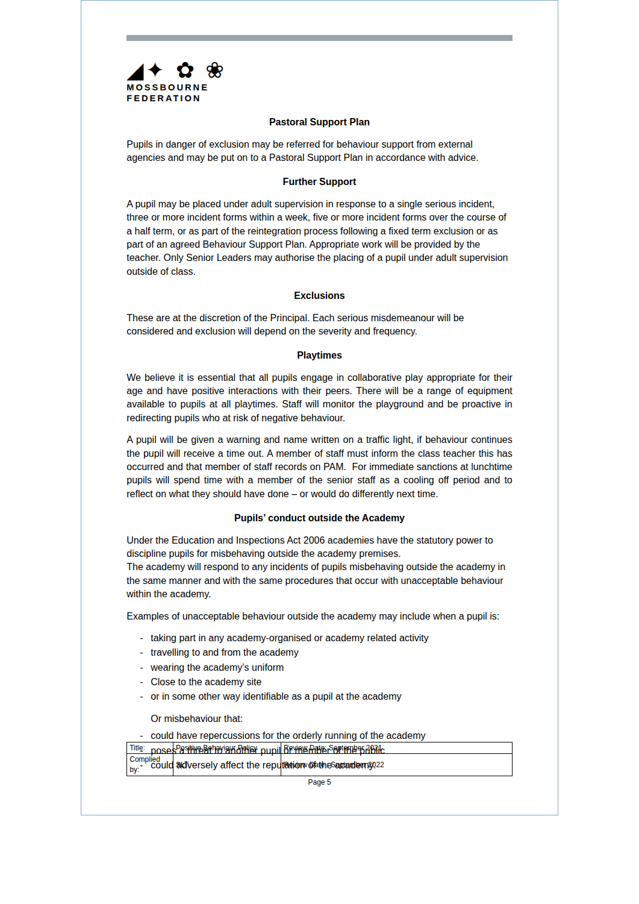◢✦ ✿ ❀
MOSSBOURNE
FEDERATION
Pastoral Support Plan
Pupils in danger of exclusion may be referred for behaviour support from external agencies and may be put on to a Pastoral Support Plan in accordance with advice.
Further Support
A pupil may be placed under adult supervision in response to a single serious incident, three or more incident forms within a week, five or more incident forms over the course of a half term, or as part of the reintegration process following a fixed term exclusion or as part of an agreed Behaviour Support Plan. Appropriate work will be provided by the teacher. Only Senior Leaders may authorise the placing of a pupil under adult supervision outside of class.
Exclusions
These are at the discretion of the Principal. Each serious misdemeanour will be considered and exclusion will depend on the severity and frequency.
Playtimes
We believe it is essential that all pupils engage in collaborative play appropriate for their age and have positive interactions with their peers. There will be a range of equipment available to pupils at all playtimes. Staff will monitor the playground and be proactive in redirecting pupils who at risk of negative behaviour.
A pupil will be given a warning and name written on a traffic light, if behaviour continues the pupil will receive a time out. A member of staff must inform the class teacher this has occurred and that member of staff records on PAM. For immediate sanctions at lunchtime pupils will spend time with a member of the senior staff as a cooling off period and to reflect on what they should have done – or would do differently next time.
Pupils’ conduct outside the Academy
Under the Education and Inspections Act 2006 academies have the statutory power to discipline pupils for misbehaving outside the academy premises.
The academy will respond to any incidents of pupils misbehaving outside the academy in the same manner and with the same procedures that occur with unacceptable behaviour within the academy.
Examples of unacceptable behaviour outside the academy may include when a pupil is:
taking part in any academy-organised or academy related activity
travelling to and from the academy
wearing the academy’s uniform
Close to the academy site
or in some other way identifiable as a pupil at the academy
Or misbehaviour that:
could have repercussions for the orderly running of the academy
poses a threat to another pupil or member of the public
could adversely affect the reputation of the academy.
| Title: | Positive Behaviour Policy | Review Date: September 2021 |
| Complied by: | SLT | Review Date : September 2022 |
Page 5